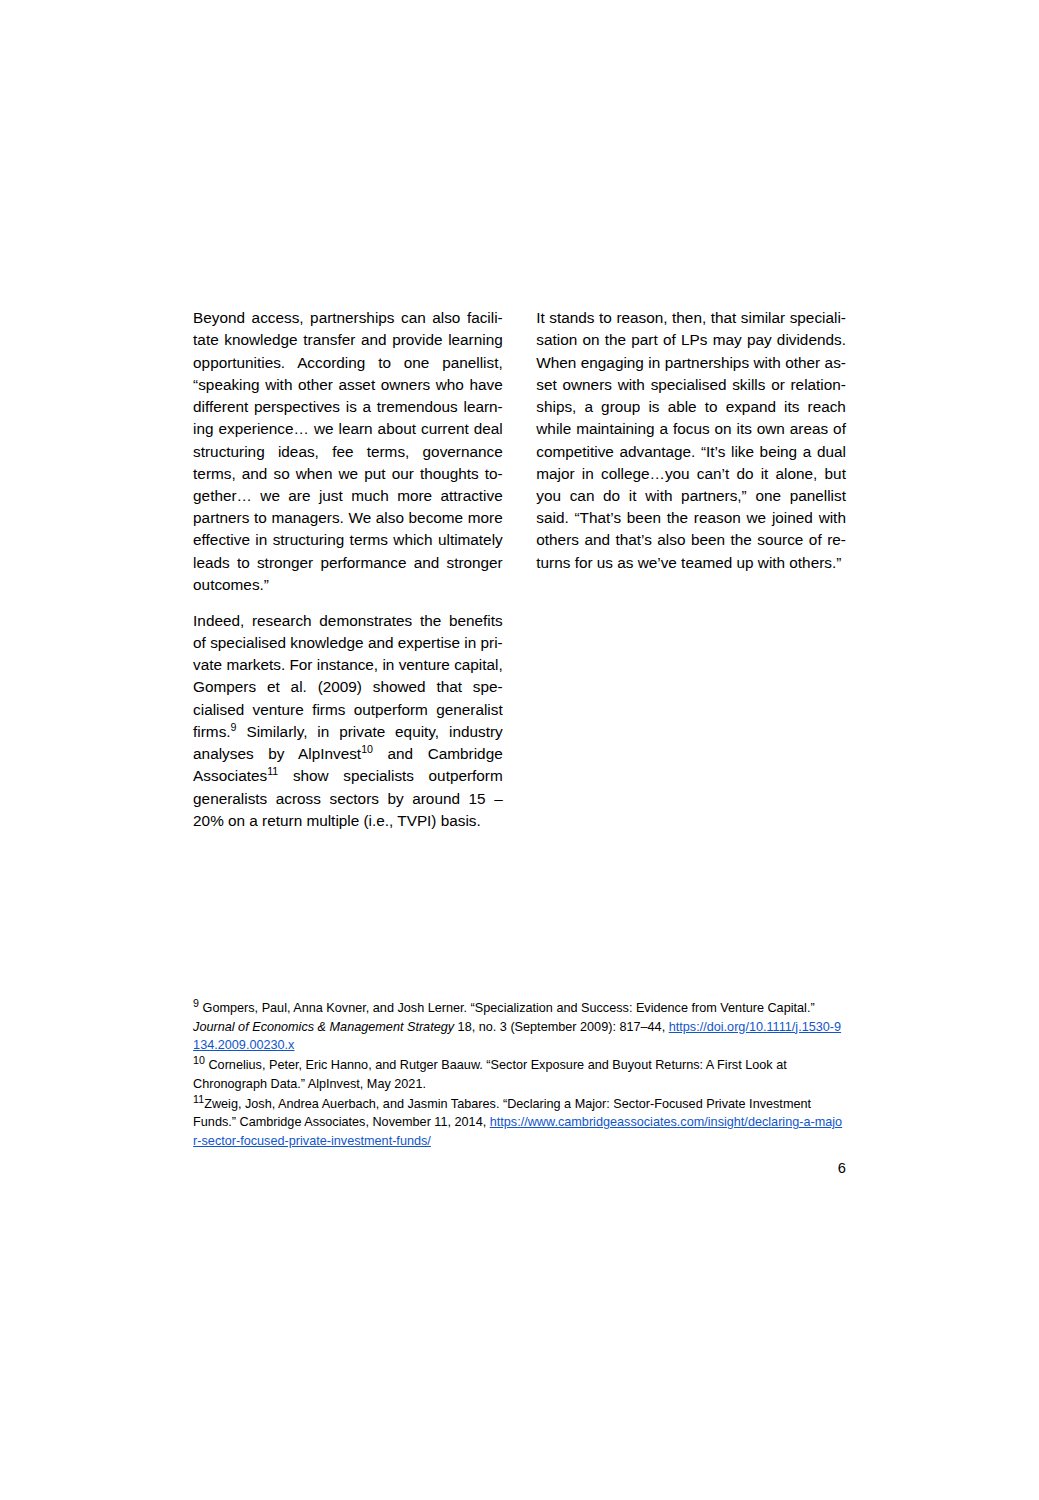Beyond access, partnerships can also facilitate knowledge transfer and provide learning opportunities. According to one panellist, “speaking with other asset owners who have different perspectives is a tremendous learning experience… we learn about current deal structuring ideas, fee terms, governance terms, and so when we put our thoughts together… we are just much more attractive partners to managers. We also become more effective in structuring terms which ultimately leads to stronger performance and stronger outcomes.”
Indeed, research demonstrates the benefits of specialised knowledge and expertise in private markets. For instance, in venture capital, Gompers et al. (2009) showed that specialised venture firms outperform generalist firms.9 Similarly, in private equity, industry analyses by AlpInvest10 and Cambridge Associates11 show specialists outperform generalists across sectors by around 15 – 20% on a return multiple (i.e., TVPI) basis.
It stands to reason, then, that similar specialisation on the part of LPs may pay dividends. When engaging in partnerships with other asset owners with specialised skills or relationships, a group is able to expand its reach while maintaining a focus on its own areas of competitive advantage. “It’s like being a dual major in college…you can’t do it alone, but you can do it with partners,” one panellist said. “That’s been the reason we joined with others and that’s also been the source of returns for us as we’ve teamed up with others.”
9 Gompers, Paul, Anna Kovner, and Josh Lerner. “Specialization and Success: Evidence from Venture Capital.” Journal of Economics & Management Strategy 18, no. 3 (September 2009): 817–44, https://doi.org/10.1111/j.1530-9134.2009.00230.x
10 Cornelius, Peter, Eric Hanno, and Rutger Baauw. “Sector Exposure and Buyout Returns: A First Look at Chronograph Data.” AlpInvest, May 2021.
11Zweig, Josh, Andrea Auerbach, and Jasmin Tabares. “Declaring a Major: Sector-Focused Private Investment Funds.” Cambridge Associates, November 11, 2014, https://www.cambridgeassociates.com/insight/declaring-a-major-sector-focused-private-investment-funds/
6